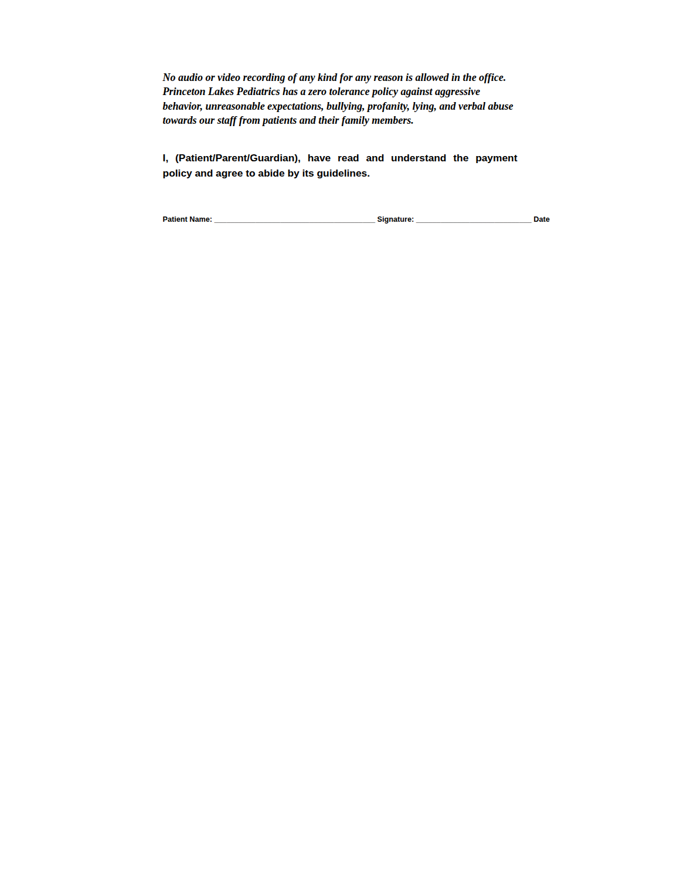No audio or video recording of any kind for any reason is allowed in the office.
Princeton Lakes Pediatrics has a zero tolerance policy against aggressive behavior, unreasonable expectations, bullying, profanity, lying, and verbal abuse towards our staff from patients and their family members.
I, (Patient/Parent/Guardian), have read and understand the payment policy and agree to abide by its guidelines.
Patient Name: _______________________________________ Signature: ____________________________ Date